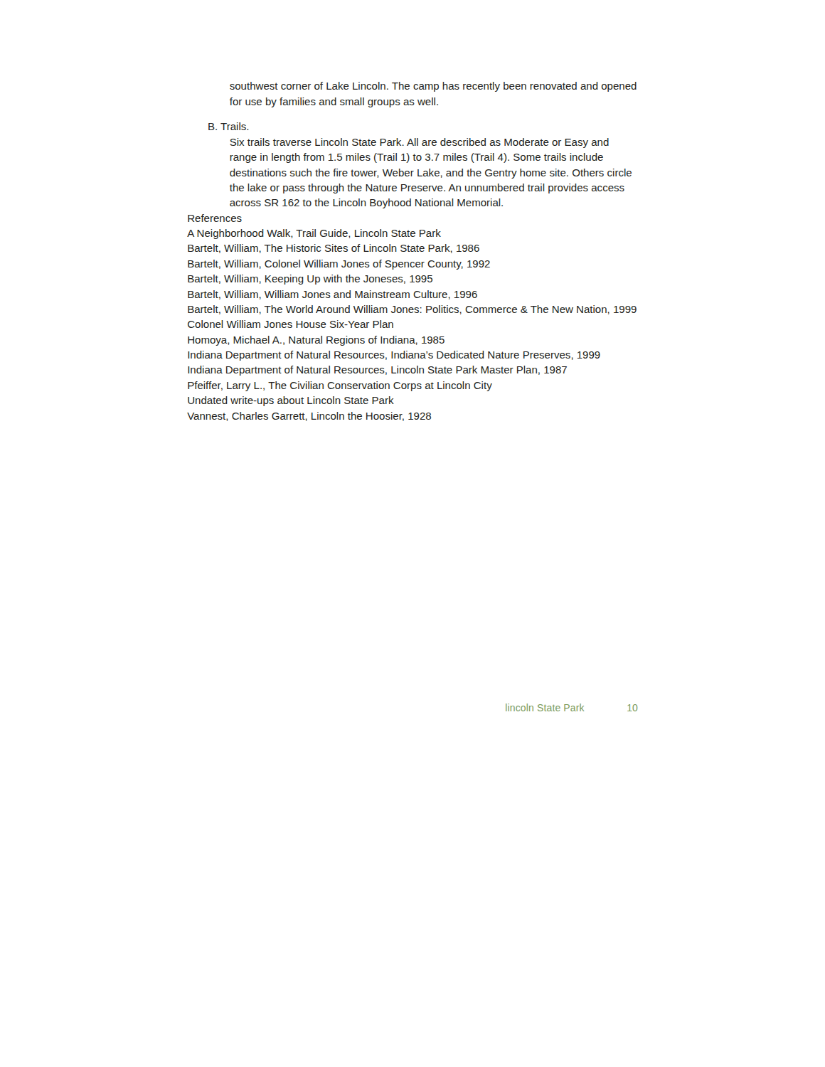southwest corner of Lake Lincoln. The camp has recently been renovated and opened for use by families and small groups as well.
B. Trails.
Six trails traverse Lincoln State Park. All are described as Moderate or Easy and range in length from 1.5 miles (Trail 1) to 3.7 miles (Trail 4). Some trails include destinations such the fire tower, Weber Lake, and the Gentry home site. Others circle the lake or pass through the Nature Preserve. An unnumbered trail provides access across SR 162 to the Lincoln Boyhood National Memorial.
References
A Neighborhood Walk, Trail Guide, Lincoln State Park
Bartelt, William, The Historic Sites of Lincoln State Park, 1986
Bartelt, William, Colonel William Jones of Spencer County, 1992
Bartelt, William, Keeping Up with the Joneses, 1995
Bartelt, William, William Jones and Mainstream Culture, 1996
Bartelt, William, The World Around William Jones: Politics, Commerce & The New Nation, 1999
Colonel William Jones House Six-Year Plan
Homoya, Michael A., Natural Regions of Indiana, 1985
Indiana Department of Natural Resources, Indiana’s Dedicated Nature Preserves, 1999
Indiana Department of Natural Resources, Lincoln State Park Master Plan, 1987
Pfeiffer, Larry L., The Civilian Conservation Corps at Lincoln City
Undated write-ups about Lincoln State Park
Vannest, Charles Garrett, Lincoln the Hoosier, 1928
lincoln State Park 10